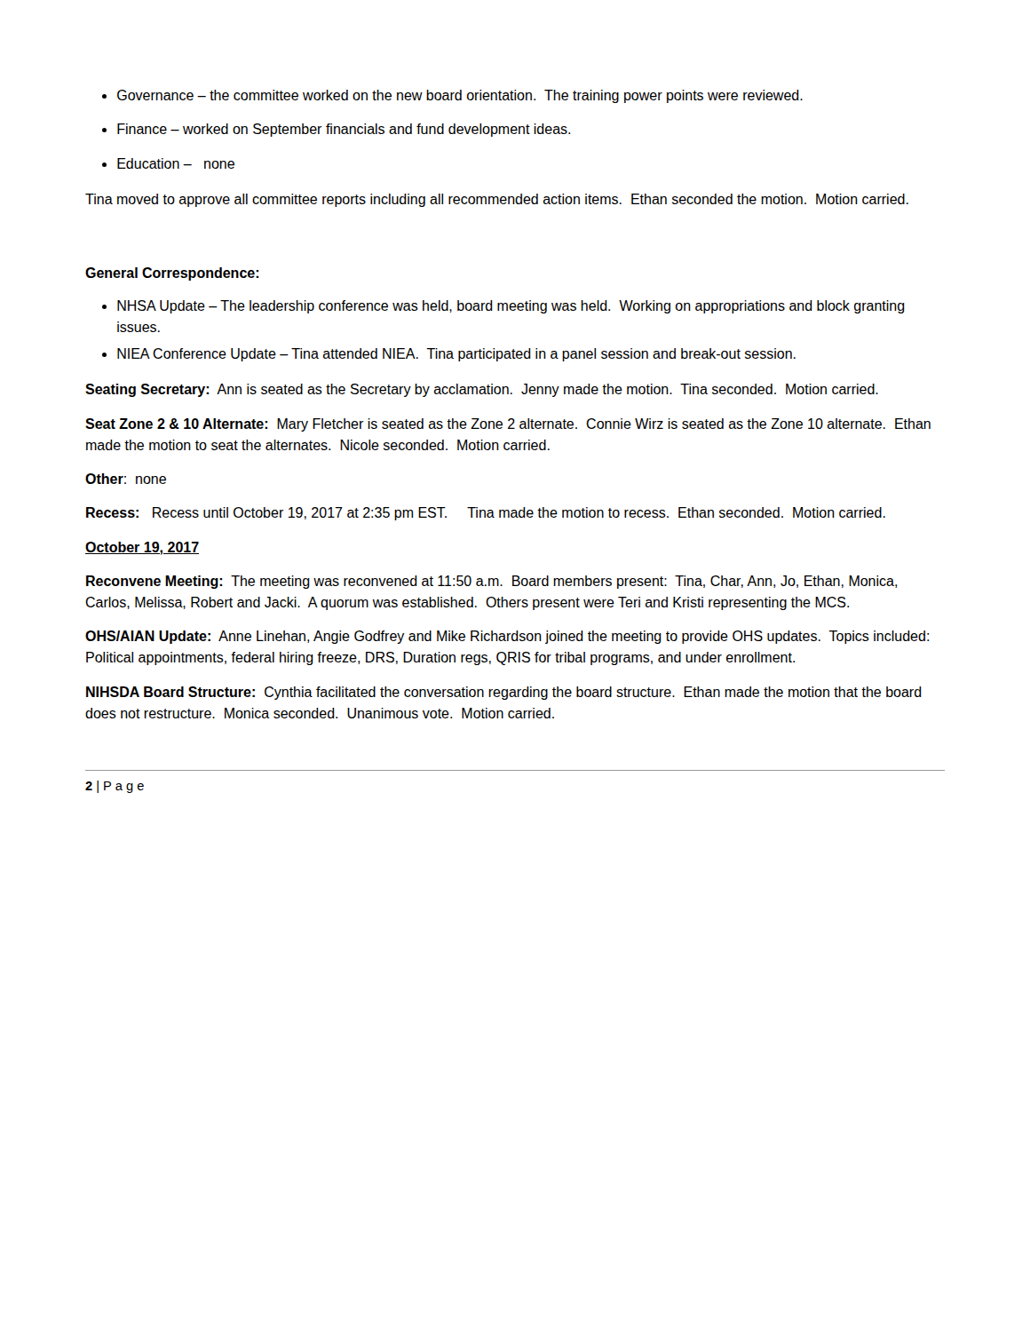Governance – the committee worked on the new board orientation. The training power points were reviewed.
Finance – worked on September financials and fund development ideas.
Education – none
Tina moved to approve all committee reports including all recommended action items. Ethan seconded the motion. Motion carried.
General Correspondence:
NHSA Update – The leadership conference was held, board meeting was held. Working on appropriations and block granting issues.
NIEA Conference Update – Tina attended NIEA. Tina participated in a panel session and break-out session.
Seating Secretary: Ann is seated as the Secretary by acclamation. Jenny made the motion. Tina seconded. Motion carried.
Seat Zone 2 & 10 Alternate: Mary Fletcher is seated as the Zone 2 alternate. Connie Wirz is seated as the Zone 10 alternate. Ethan made the motion to seat the alternates. Nicole seconded. Motion carried.
Other: none
Recess: Recess until October 19, 2017 at 2:35 pm EST. Tina made the motion to recess. Ethan seconded. Motion carried.
October 19, 2017
Reconvene Meeting: The meeting was reconvened at 11:50 a.m. Board members present: Tina, Char, Ann, Jo, Ethan, Monica, Carlos, Melissa, Robert and Jacki. A quorum was established. Others present were Teri and Kristi representing the MCS.
OHS/AIAN Update: Anne Linehan, Angie Godfrey and Mike Richardson joined the meeting to provide OHS updates. Topics included: Political appointments, federal hiring freeze, DRS, Duration regs, QRIS for tribal programs, and under enrollment.
NIHSDA Board Structure: Cynthia facilitated the conversation regarding the board structure. Ethan made the motion that the board does not restructure. Monica seconded. Unanimous vote. Motion carried.
2 | P a g e